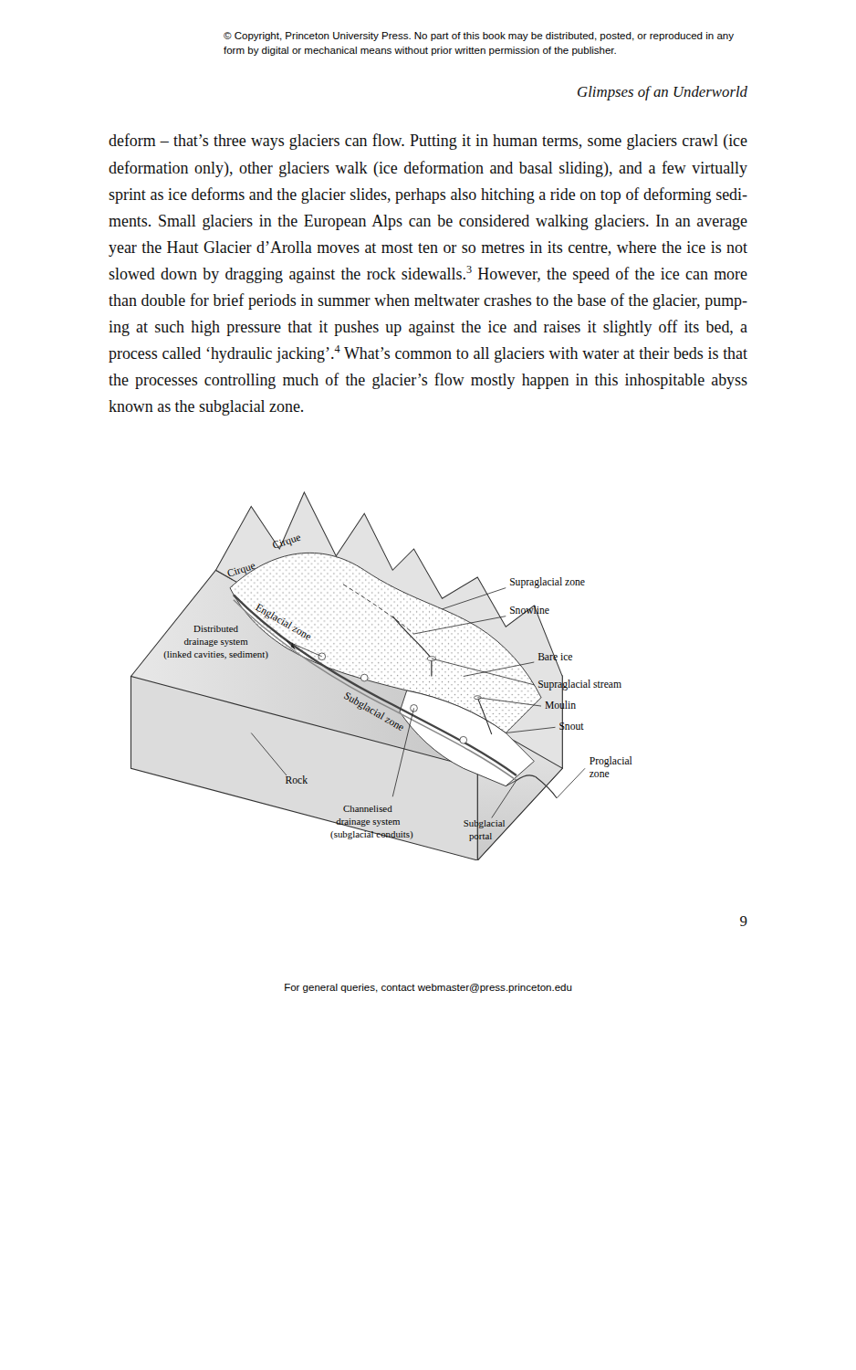© Copyright, Princeton University Press. No part of this book may be distributed, posted, or reproduced in any form by digital or mechanical means without prior written permission of the publisher.
Glimpses of an Underworld
deform – that’s three ways glaciers can flow. Putting it in human terms, some glaciers crawl (ice deformation only), other glaciers walk (ice deformation and basal sliding), and a few virtually sprint as ice deforms and the glacier slides, perhaps also hitching a ride on top of deforming sediments. Small glaciers in the European Alps can be considered walking glaciers. In an average year the Haut Glacier d’Arolla moves at most ten or so metres in its centre, where the ice is not slowed down by dragging against the rock sidewalls.3 However, the speed of the ice can more than double for brief periods in summer when meltwater crashes to the base of the glacier, pumping at such high pressure that it pushes up against the ice and raises it slightly off its bed, a process called ‘hydraulic jacking’.4 What’s common to all glaciers with water at their beds is that the processes controlling much of the glacier’s flow mostly happen in this inhospitable abyss known as the subglacial zone.
Supraglacial zone Snowline Bare ice Supraglacial stream Moulin Snout Proglacial zone Cirque Cirque Englacial zone Subglacial zone Distributed drainage system (linked cavities, sediment) Rock Channelised drainage system (subglacial conduits) Subglacial portal
9
For general queries, contact webmaster@press.princeton.edu